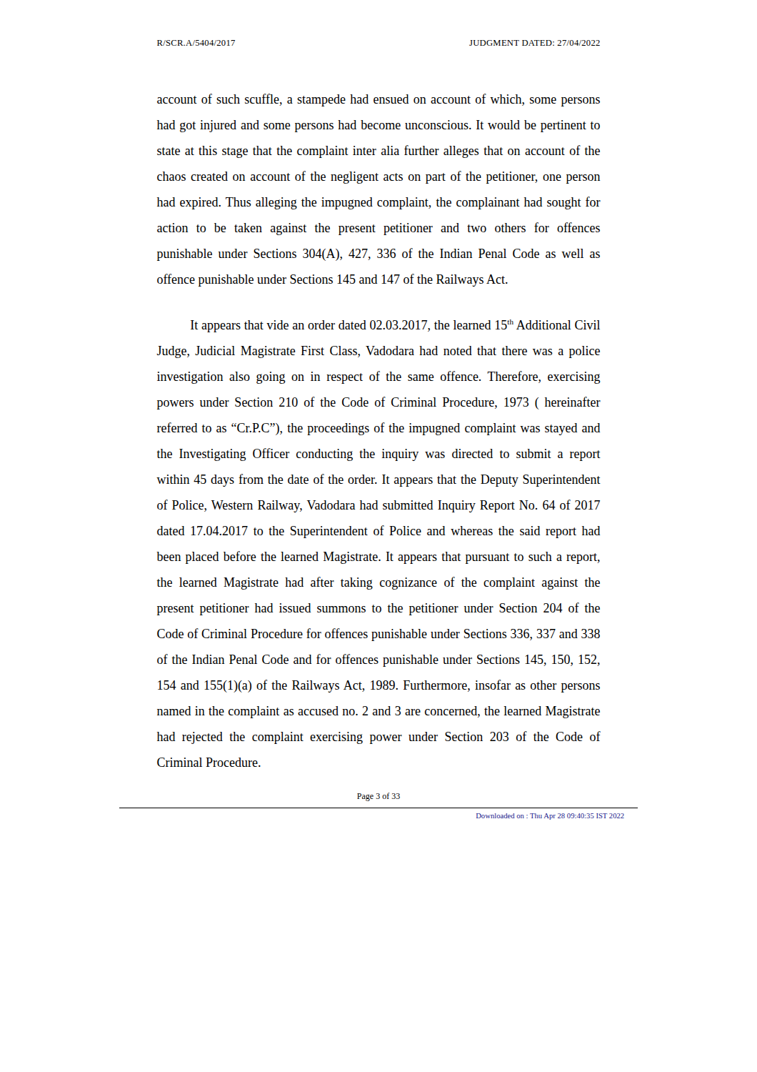R/SCR.A/5404/2017
JUDGMENT DATED: 27/04/2022
account of such scuffle, a stampede had ensued on account of which, some persons had got injured and some persons had become unconscious. It would be pertinent to state at this stage that the complaint inter alia further alleges that on account of the chaos created on account of the negligent acts on part of the petitioner, one person had expired. Thus alleging the impugned complaint, the complainant had sought for action to be taken against the present petitioner and two others for offences punishable under Sections 304(A), 427, 336 of the Indian Penal Code as well as offence punishable under Sections 145 and 147 of the Railways Act.
It appears that vide an order dated 02.03.2017, the learned 15th Additional Civil Judge, Judicial Magistrate First Class, Vadodara had noted that there was a police investigation also going on in respect of the same offence. Therefore, exercising powers under Section 210 of the Code of Criminal Procedure, 1973 ( hereinafter referred to as “Cr.P.C”), the proceedings of the impugned complaint was stayed and the Investigating Officer conducting the inquiry was directed to submit a report within 45 days from the date of the order. It appears that the Deputy Superintendent of Police, Western Railway, Vadodara had submitted Inquiry Report No. 64 of 2017 dated 17.04.2017 to the Superintendent of Police and whereas the said report had been placed before the learned Magistrate. It appears that pursuant to such a report, the learned Magistrate had after taking cognizance of the complaint against the present petitioner had issued summons to the petitioner under Section 204 of the Code of Criminal Procedure for offences punishable under Sections 336, 337 and 338 of the Indian Penal Code and for offences punishable under Sections 145, 150, 152, 154 and 155(1)(a) of the Railways Act, 1989. Furthermore, insofar as other persons named in the complaint as accused no. 2 and 3 are concerned, the learned Magistrate had rejected the complaint exercising power under Section 203 of the Code of Criminal Procedure.
Page 3 of 33
Downloaded on : Thu Apr 28 09:40:35 IST 2022